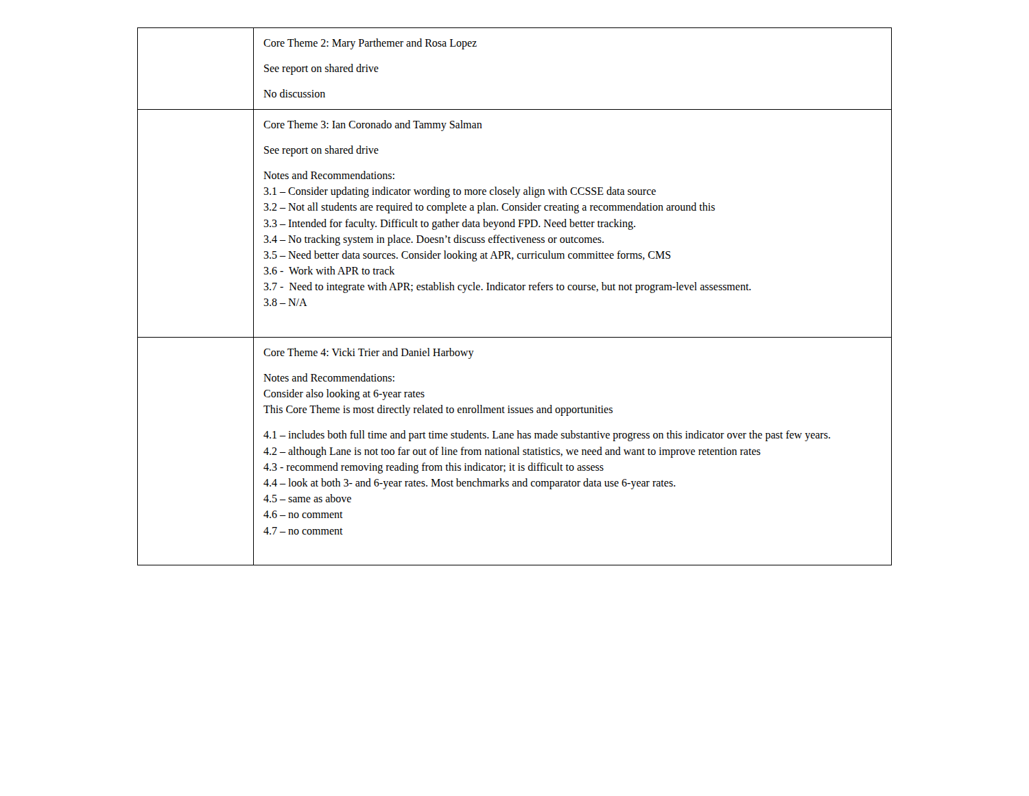| | Core Theme 2: Mary Parthemer and Rosa Lopez See report on shared drive No discussion |
| | Core Theme 3: Ian Coronado and Tammy Salman See report on shared drive Notes and Recommendations: 3.1 – Consider updating indicator wording to more closely align with CCSSE data source 3.2 – Not all students are required to complete a plan. Consider creating a recommendation around this 3.3 – Intended for faculty. Difficult to gather data beyond FPD. Need better tracking. 3.4 – No tracking system in place. Doesn’t discuss effectiveness or outcomes. 3.5 – Need better data sources. Consider looking at APR, curriculum committee forms, CMS 3.6 - Work with APR to track 3.7 - Need to integrate with APR; establish cycle. Indicator refers to course, but not program-level assessment. 3.8 – N/A |
| | Core Theme 4: Vicki Trier and Daniel Harbowy Notes and Recommendations: Consider also looking at 6-year rates This Core Theme is most directly related to enrollment issues and opportunities 4.1 – includes both full time and part time students. Lane has made substantive progress on this indicator over the past few years. 4.2 – although Lane is not too far out of line from national statistics, we need and want to improve retention rates 4.3 - recommend removing reading from this indicator; it is difficult to assess 4.4 – look at both 3- and 6-year rates. Most benchmarks and comparator data use 6-year rates. 4.5 – same as above 4.6 – no comment 4.7 – no comment |